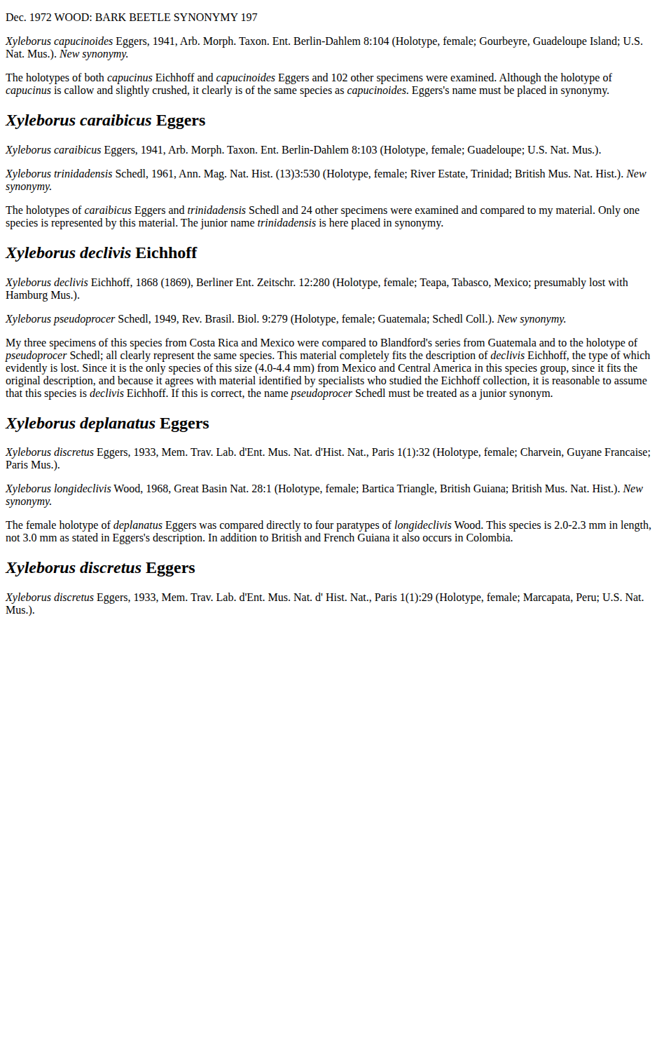Dec. 1972 WOOD: BARK BEETLE SYNONYMY 197
Xyleborus capucinoides Eggers, 1941, Arb. Morph. Taxon. Ent. Berlin-Dahlem 8:104 (Holotype, female; Gourbeyre, Guadeloupe Island; U.S. Nat. Mus.). New synonymy.
The holotypes of both capucinus Eichhoff and capucinoides Eggers and 102 other specimens were examined. Although the holotype of capucinus is callow and slightly crushed, it clearly is of the same species as capucinoides. Eggers's name must be placed in synonymy.
Xyleborus caraibicus Eggers
Xyleborus caraibicus Eggers, 1941, Arb. Morph. Taxon. Ent. Berlin-Dahlem 8:103 (Holotype, female; Guadeloupe; U.S. Nat. Mus.).
Xyleborus trinidadensis Schedl, 1961, Ann. Mag. Nat. Hist. (13)3:530 (Holotype, female; River Estate, Trinidad; British Mus. Nat. Hist.). New synonymy.
The holotypes of caraibicus Eggers and trinidadensis Schedl and 24 other specimens were examined and compared to my material. Only one species is represented by this material. The junior name trinidadensis is here placed in synonymy.
Xyleborus declivis Eichhoff
Xyleborus declivis Eichhoff, 1868 (1869), Berliner Ent. Zeitschr. 12:280 (Holotype, female; Teapa, Tabasco, Mexico; presumably lost with Hamburg Mus.).
Xyleborus pseudoprocer Schedl, 1949, Rev. Brasil. Biol. 9:279 (Holotype, female; Guatemala; Schedl Coll.). New synonymy.
My three specimens of this species from Costa Rica and Mexico were compared to Blandford's series from Guatemala and to the holotype of pseudoprocer Schedl; all clearly represent the same species. This material completely fits the description of declivis Eichhoff, the type of which evidently is lost. Since it is the only species of this size (4.0-4.4 mm) from Mexico and Central America in this species group, since it fits the original description, and because it agrees with material identified by specialists who studied the Eichhoff collection, it is reasonable to assume that this species is declivis Eichhoff. If this is correct, the name pseudoprocer Schedl must be treated as a junior synonym.
Xyleborus deplanatus Eggers
Xyleborus discretus Eggers, 1933, Mem. Trav. Lab. d'Ent. Mus. Nat. d'Hist. Nat., Paris 1(1):32 (Holotype, female; Charvein, Guyane Francaise; Paris Mus.).
Xyleborus longideclivis Wood, 1968, Great Basin Nat. 28:1 (Holotype, female; Bartica Triangle, British Guiana; British Mus. Nat. Hist.). New synonymy.
The female holotype of deplanatus Eggers was compared directly to four paratypes of longideclivis Wood. This species is 2.0-2.3 mm in length, not 3.0 mm as stated in Eggers's description. In addition to British and French Guiana it also occurs in Colombia.
Xyleborus discretus Eggers
Xyleborus discretus Eggers, 1933, Mem. Trav. Lab. d'Ent. Mus. Nat. d' Hist. Nat., Paris 1(1):29 (Holotype, female; Marcapata, Peru; U.S. Nat. Mus.).